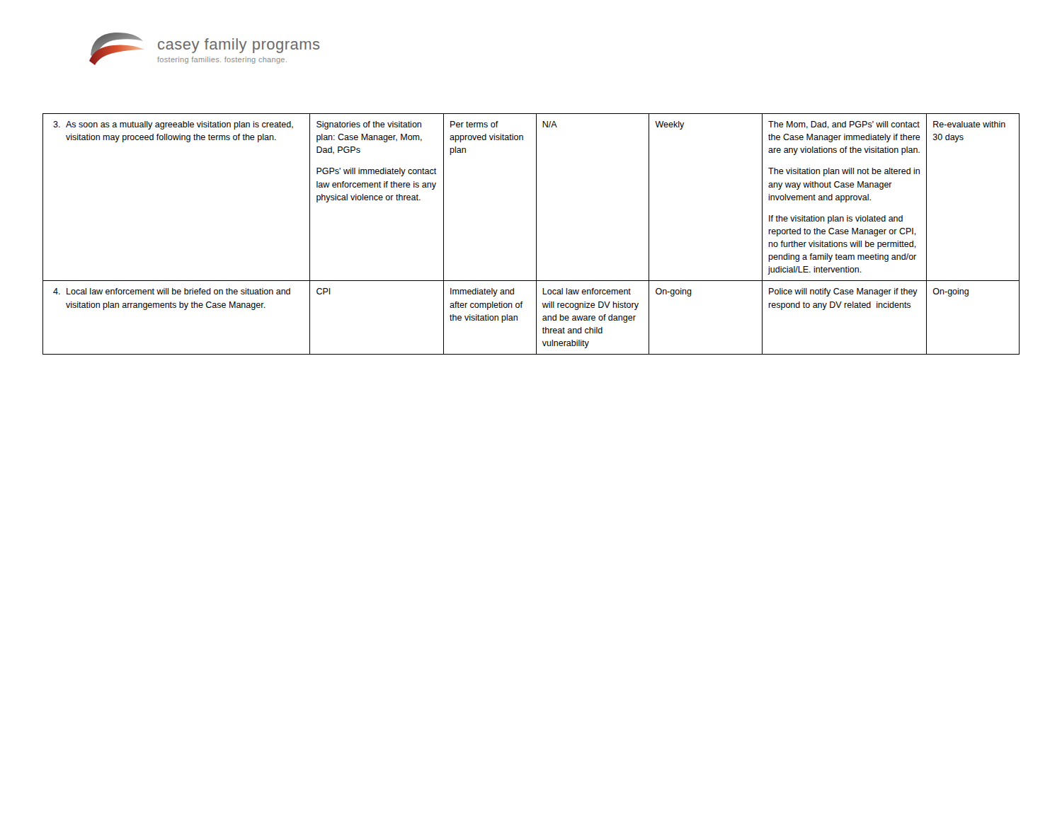casey family programs fostering families. fostering change.
| As soon as a mutually agreeable visitation plan is created, visitation may proceed following the terms of the plan. | Signatories of the visitation plan: Case Manager, Mom, Dad, PGPs PGPs' will immediately contact law enforcement if there is any physical violence or threat. | Per terms of approved visitation plan | N/A | Weekly | The Mom, Dad, and PGPs' will contact the Case Manager immediately if there are any violations of the visitation plan. The visitation plan will not be altered in any way without Case Manager involvement and approval. If the visitation plan is violated and reported to the Case Manager or CPI, no further visitations will be permitted, pending a family team meeting and/or judicial/LE. intervention. | Re-evaluate within 30 days |
| Local law enforcement will be briefed on the situation and visitation plan arrangements by the Case Manager. | CPI | Immediately and after completion of the visitation plan | Local law enforcement will recognize DV history and be aware of danger threat and child vulnerability | On-going | Police will notify Case Manager if they respond to any DV related incidents | On-going |